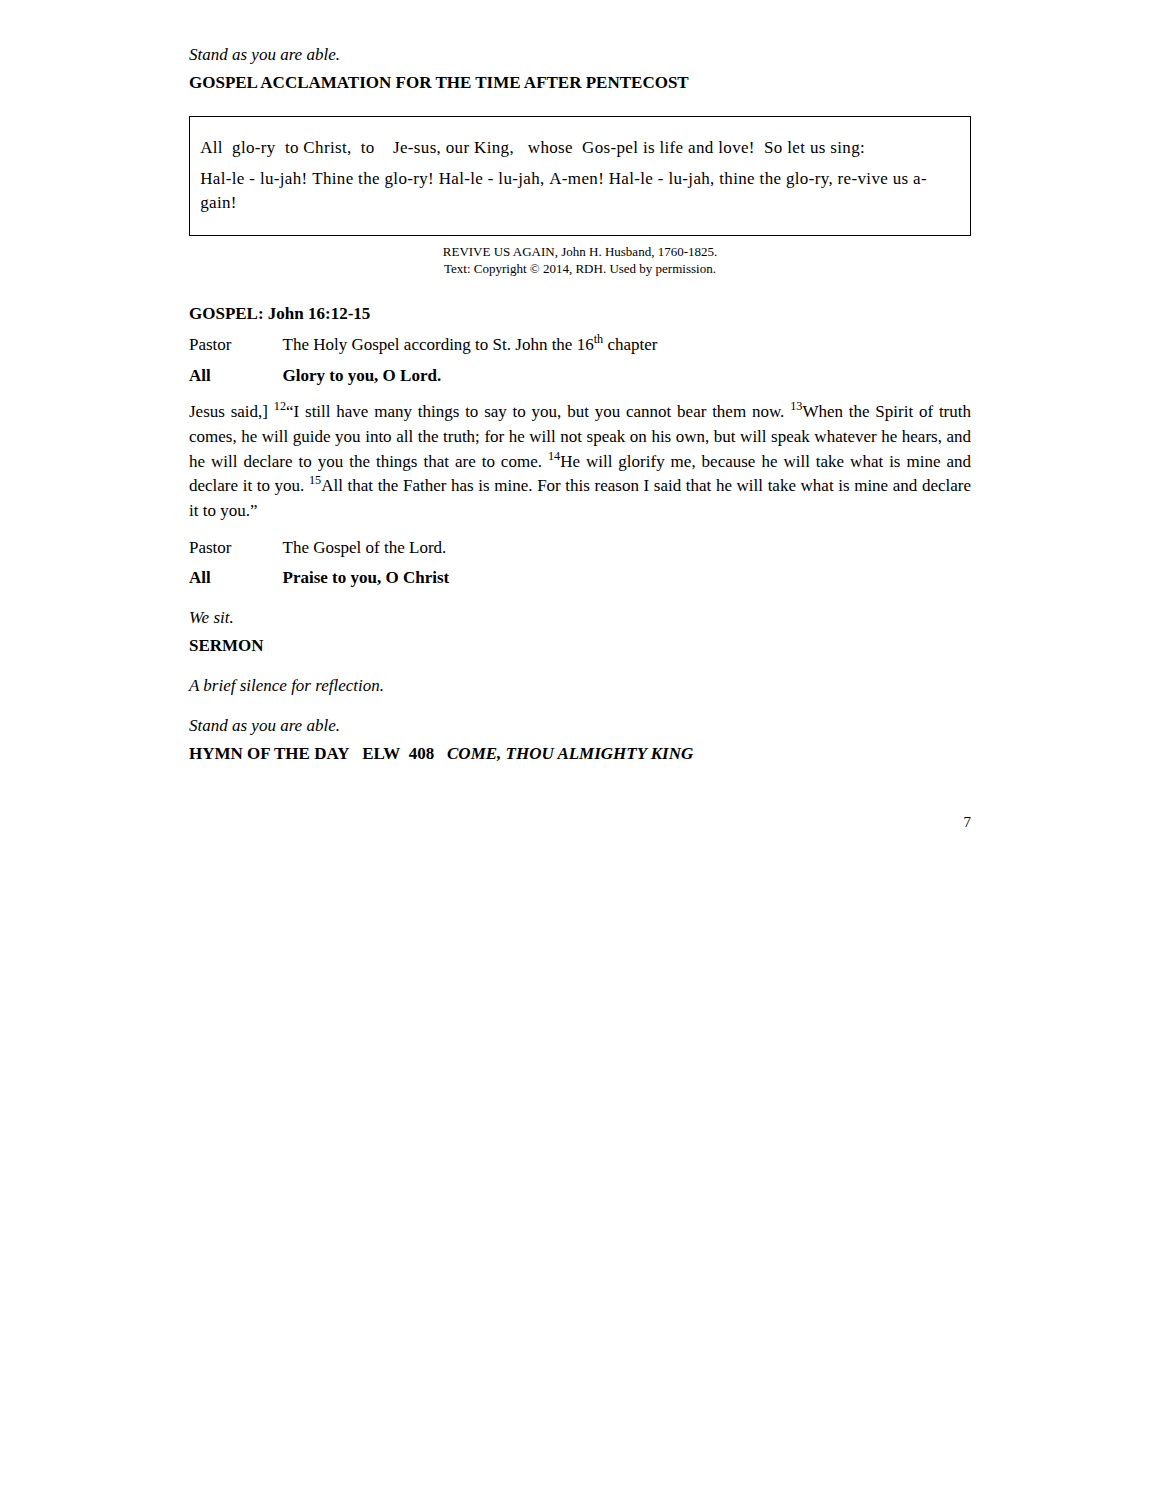Stand as you are able.
Gospel Acclamation for the Time after Pentecost
All glo-ry to Christ, to Je-sus, our King, whose Gos-pel is life and love! So let us sing:
Hal-le - lu-jah! Thine the glo-ry! Hal-le - lu-jah, A-men! Hal-le - lu-jah, thine the glo-ry, re-vive us a-gain!
REVIVE US AGAIN, John H. Husband, 1760-1825.
Text: Copyright © 2014, RDH. Used by permission.
GOSPEL: John 16:12-15
Pastor The Holy Gospel according to St. John the 16th chapter
All Glory to you, O Lord.
Jesus said,] 12“I still have many things to say to you, but you cannot bear them now. 13When the Spirit of truth comes, he will guide you into all the truth; for he will not speak on his own, but will speak whatever he hears, and he will declare to you the things that are to come. 14He will glorify me, because he will take what is mine and declare it to you. 15All that the Father has is mine. For this reason I said that he will take what is mine and declare it to you.”
Pastor The Gospel of the Lord.
All Praise to you, O Christ
We sit.
Sermon
A brief silence for reflection.
Stand as you are able.
Hymn of the Day ELW 408 Come, Thou Almighty King
7